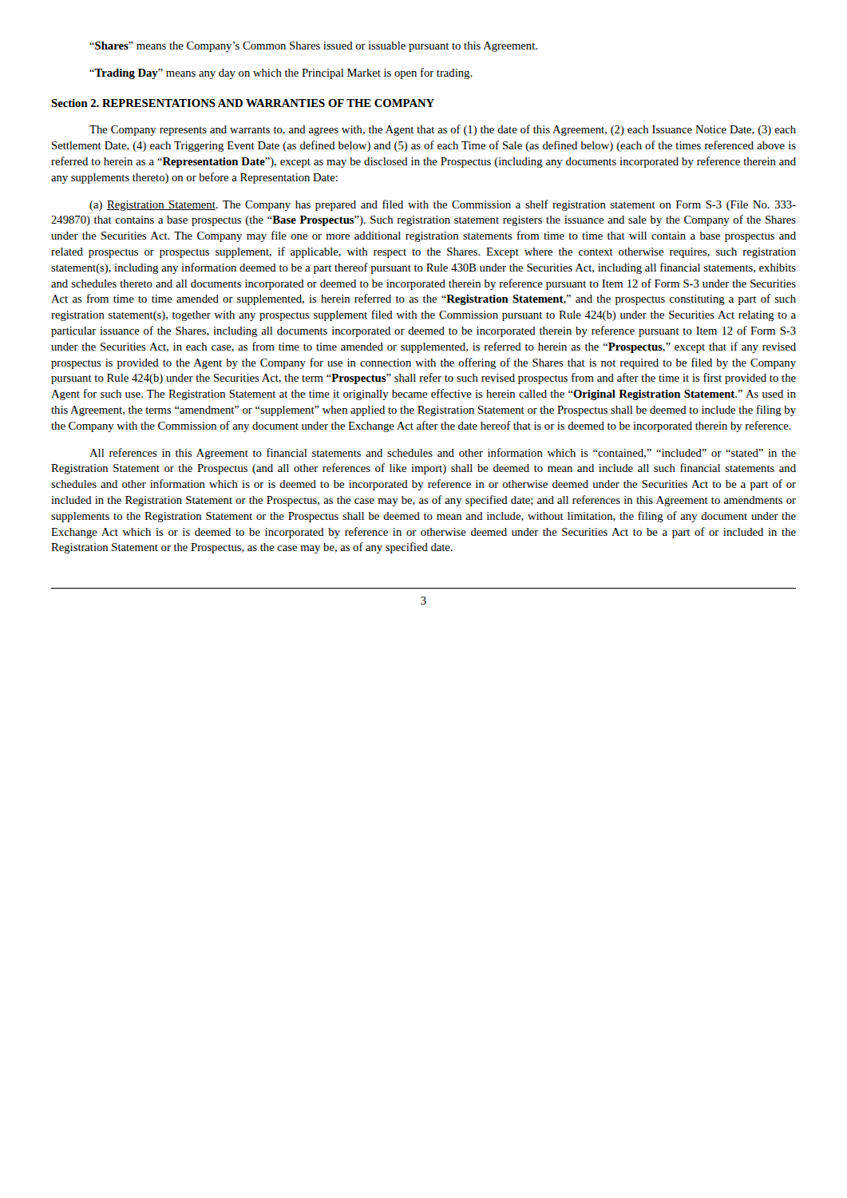“Shares” means the Company’s Common Shares issued or issuable pursuant to this Agreement.
“Trading Day” means any day on which the Principal Market is open for trading.
Section 2. REPRESENTATIONS AND WARRANTIES OF THE COMPANY
The Company represents and warrants to, and agrees with, the Agent that as of (1) the date of this Agreement, (2) each Issuance Notice Date, (3) each Settlement Date, (4) each Triggering Event Date (as defined below) and (5) as of each Time of Sale (as defined below) (each of the times referenced above is referred to herein as a “Representation Date”), except as may be disclosed in the Prospectus (including any documents incorporated by reference therein and any supplements thereto) on or before a Representation Date:
(a) Registration Statement. The Company has prepared and filed with the Commission a shelf registration statement on Form S-3 (File No. 333-249870) that contains a base prospectus (the “Base Prospectus”). Such registration statement registers the issuance and sale by the Company of the Shares under the Securities Act. The Company may file one or more additional registration statements from time to time that will contain a base prospectus and related prospectus or prospectus supplement, if applicable, with respect to the Shares. Except where the context otherwise requires, such registration statement(s), including any information deemed to be a part thereof pursuant to Rule 430B under the Securities Act, including all financial statements, exhibits and schedules thereto and all documents incorporated or deemed to be incorporated therein by reference pursuant to Item 12 of Form S-3 under the Securities Act as from time to time amended or supplemented, is herein referred to as the “Registration Statement,” and the prospectus constituting a part of such registration statement(s), together with any prospectus supplement filed with the Commission pursuant to Rule 424(b) under the Securities Act relating to a particular issuance of the Shares, including all documents incorporated or deemed to be incorporated therein by reference pursuant to Item 12 of Form S-3 under the Securities Act, in each case, as from time to time amended or supplemented, is referred to herein as the “Prospectus,” except that if any revised prospectus is provided to the Agent by the Company for use in connection with the offering of the Shares that is not required to be filed by the Company pursuant to Rule 424(b) under the Securities Act, the term “Prospectus” shall refer to such revised prospectus from and after the time it is first provided to the Agent for such use. The Registration Statement at the time it originally became effective is herein called the “Original Registration Statement.” As used in this Agreement, the terms “amendment” or “supplement” when applied to the Registration Statement or the Prospectus shall be deemed to include the filing by the Company with the Commission of any document under the Exchange Act after the date hereof that is or is deemed to be incorporated therein by reference.
All references in this Agreement to financial statements and schedules and other information which is “contained,” “included” or “stated” in the Registration Statement or the Prospectus (and all other references of like import) shall be deemed to mean and include all such financial statements and schedules and other information which is or is deemed to be incorporated by reference in or otherwise deemed under the Securities Act to be a part of or included in the Registration Statement or the Prospectus, as the case may be, as of any specified date; and all references in this Agreement to amendments or supplements to the Registration Statement or the Prospectus shall be deemed to mean and include, without limitation, the filing of any document under the Exchange Act which is or is deemed to be incorporated by reference in or otherwise deemed under the Securities Act to be a part of or included in the Registration Statement or the Prospectus, as the case may be, as of any specified date.
3